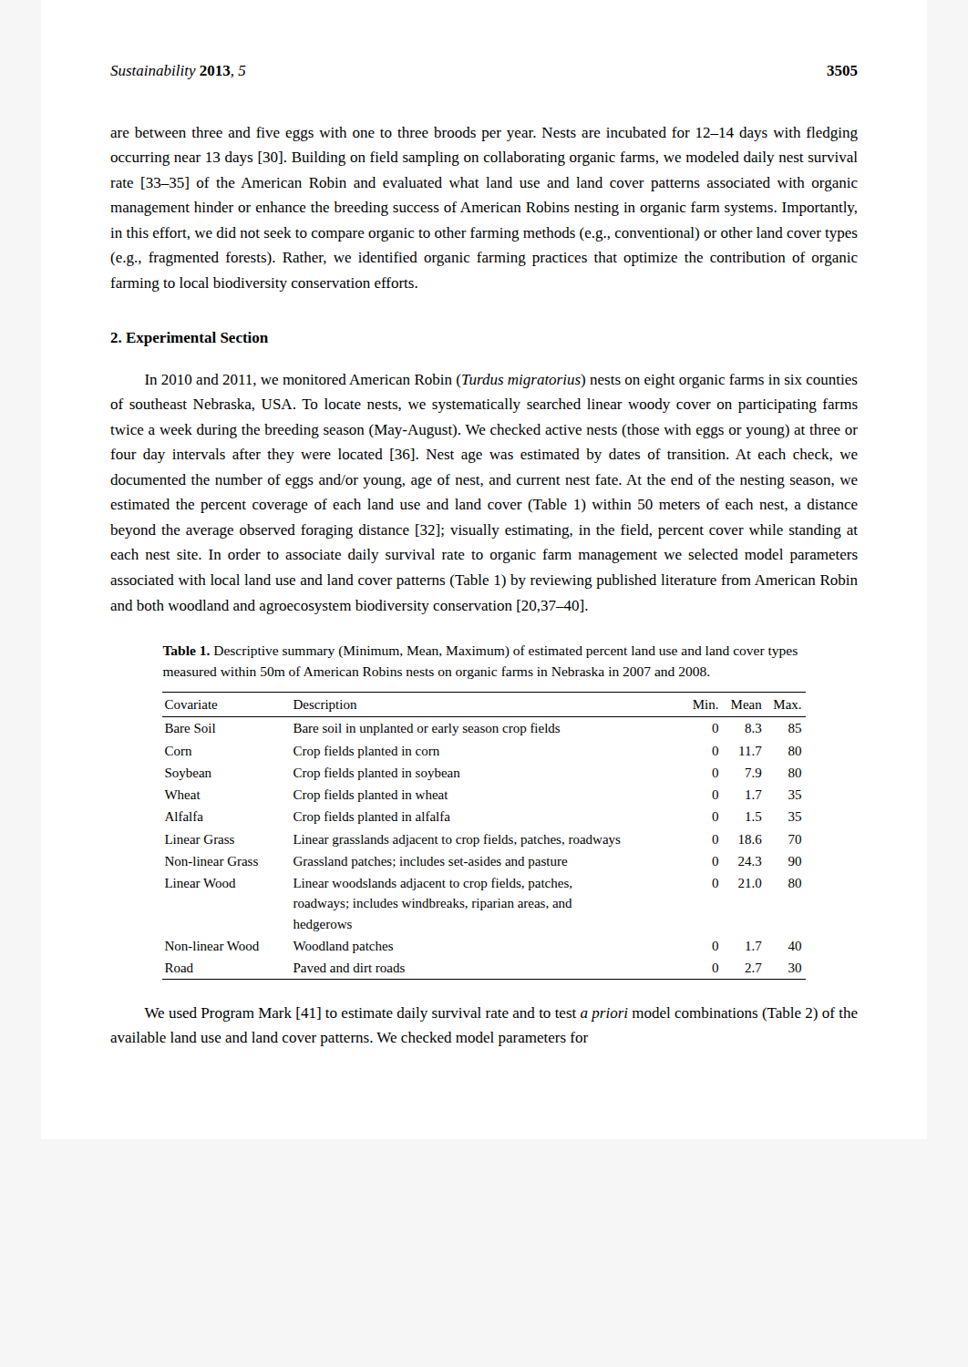Sustainability 2013, 5
3505
are between three and five eggs with one to three broods per year. Nests are incubated for 12–14 days with fledging occurring near 13 days [30]. Building on field sampling on collaborating organic farms, we modeled daily nest survival rate [33–35] of the American Robin and evaluated what land use and land cover patterns associated with organic management hinder or enhance the breeding success of American Robins nesting in organic farm systems. Importantly, in this effort, we did not seek to compare organic to other farming methods (e.g., conventional) or other land cover types (e.g., fragmented forests). Rather, we identified organic farming practices that optimize the contribution of organic farming to local biodiversity conservation efforts.
2. Experimental Section
In 2010 and 2011, we monitored American Robin (Turdus migratorius) nests on eight organic farms in six counties of southeast Nebraska, USA. To locate nests, we systematically searched linear woody cover on participating farms twice a week during the breeding season (May-August). We checked active nests (those with eggs or young) at three or four day intervals after they were located [36]. Nest age was estimated by dates of transition. At each check, we documented the number of eggs and/or young, age of nest, and current nest fate. At the end of the nesting season, we estimated the percent coverage of each land use and land cover (Table 1) within 50 meters of each nest, a distance beyond the average observed foraging distance [32]; visually estimating, in the field, percent cover while standing at each nest site. In order to associate daily survival rate to organic farm management we selected model parameters associated with local land use and land cover patterns (Table 1) by reviewing published literature from American Robin and both woodland and agroecosystem biodiversity conservation [20,37–40].
Table 1. Descriptive summary (Minimum, Mean, Maximum) of estimated percent land use and land cover types measured within 50m of American Robins nests on organic farms in Nebraska in 2007 and 2008.
| Covariate | Description | Min. | Mean | Max. |
| --- | --- | --- | --- | --- |
| Bare Soil | Bare soil in unplanted or early season crop fields | 0 | 8.3 | 85 |
| Corn | Crop fields planted in corn | 0 | 11.7 | 80 |
| Soybean | Crop fields planted in soybean | 0 | 7.9 | 80 |
| Wheat | Crop fields planted in wheat | 0 | 1.7 | 35 |
| Alfalfa | Crop fields planted in alfalfa | 0 | 1.5 | 35 |
| Linear Grass | Linear grasslands adjacent to crop fields, patches, roadways | 0 | 18.6 | 70 |
| Non-linear Grass | Grassland patches; includes set-asides and pasture | 0 | 24.3 | 90 |
| Linear Wood | Linear woodslands adjacent to crop fields, patches, | 0 | 21.0 | 80 |
| | roadways; includes windbreaks, riparian areas, and | | | |
| | hedgerows | | | |
| Non-linear Wood | Woodland patches | 0 | 1.7 | 40 |
| Road | Paved and dirt roads | 0 | 2.7 | 30 |
We used Program Mark [41] to estimate daily survival rate and to test a priori model combinations (Table 2) of the available land use and land cover patterns. We checked model parameters for